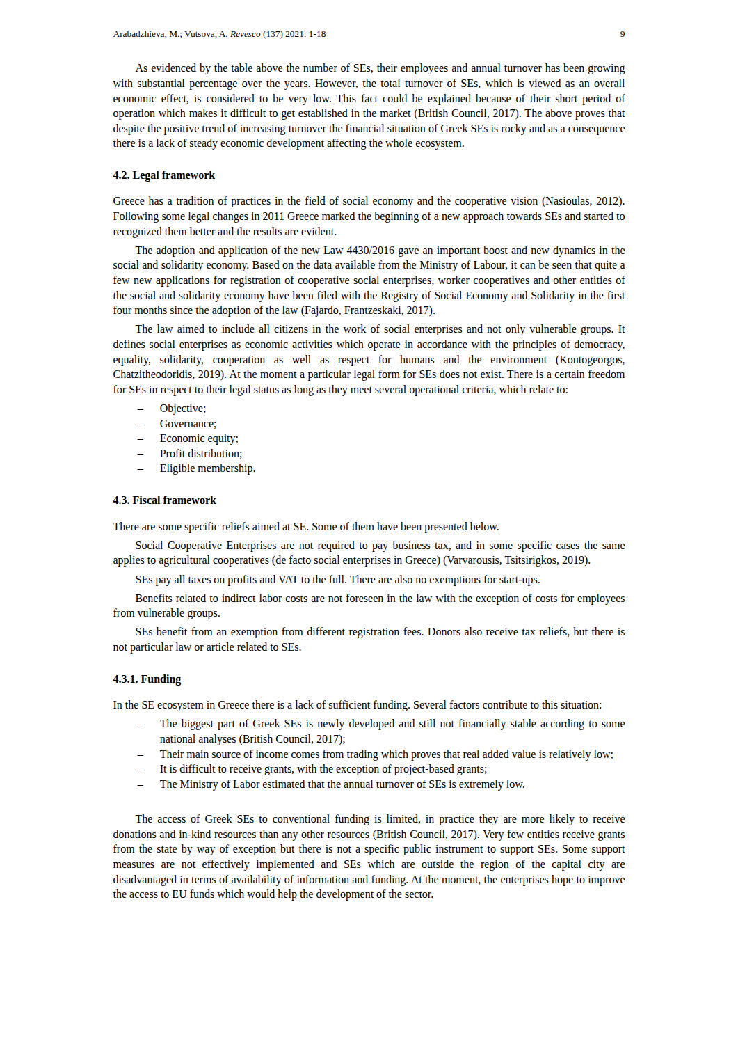Arabadzhieva, M.; Vutsova, A. Revesco (137) 2021: 1-18 9
As evidenced by the table above the number of SEs, their employees and annual turnover has been growing with substantial percentage over the years. However, the total turnover of SEs, which is viewed as an overall economic effect, is considered to be very low. This fact could be explained because of their short period of operation which makes it difficult to get established in the market (British Council, 2017). The above proves that despite the positive trend of increasing turnover the financial situation of Greek SEs is rocky and as a consequence there is a lack of steady economic development affecting the whole ecosystem.
4.2. Legal framework
Greece has a tradition of practices in the field of social economy and the cooperative vision (Nasioulas, 2012). Following some legal changes in 2011 Greece marked the beginning of a new approach towards SEs and started to recognized them better and the results are evident.
The adoption and application of the new Law 4430/2016 gave an important boost and new dynamics in the social and solidarity economy. Based on the data available from the Ministry of Labour, it can be seen that quite a few new applications for registration of cooperative social enterprises, worker cooperatives and other entities of the social and solidarity economy have been filed with the Registry of Social Economy and Solidarity in the first four months since the adoption of the law (Fajardo, Frantzeskaki, 2017).
The law aimed to include all citizens in the work of social enterprises and not only vulnerable groups. It defines social enterprises as economic activities which operate in accordance with the principles of democracy, equality, solidarity, cooperation as well as respect for humans and the environment (Kontogeorgos, Chatzitheodoridis, 2019). At the moment a particular legal form for SEs does not exist. There is a certain freedom for SEs in respect to their legal status as long as they meet several operational criteria, which relate to:
Objective;
Governance;
Economic equity;
Profit distribution;
Eligible membership.
4.3. Fiscal framework
There are some specific reliefs aimed at SE. Some of them have been presented below.
Social Cooperative Enterprises are not required to pay business tax, and in some specific cases the same applies to agricultural cooperatives (de facto social enterprises in Greece) (Varvarousis, Tsitsirigkos, 2019).
SEs pay all taxes on profits and VAT to the full. There are also no exemptions for start-ups.
Benefits related to indirect labor costs are not foreseen in the law with the exception of costs for employees from vulnerable groups.
SEs benefit from an exemption from different registration fees. Donors also receive tax reliefs, but there is not particular law or article related to SEs.
4.3.1. Funding
In the SE ecosystem in Greece there is a lack of sufficient funding. Several factors contribute to this situation:
The biggest part of Greek SEs is newly developed and still not financially stable according to some national analyses (British Council, 2017);
Their main source of income comes from trading which proves that real added value is relatively low;
It is difficult to receive grants, with the exception of project-based grants;
The Ministry of Labor estimated that the annual turnover of SEs is extremely low.
The access of Greek SEs to conventional funding is limited, in practice they are more likely to receive donations and in-kind resources than any other resources (British Council, 2017). Very few entities receive grants from the state by way of exception but there is not a specific public instrument to support SEs. Some support measures are not effectively implemented and SEs which are outside the region of the capital city are disadvantaged in terms of availability of information and funding. At the moment, the enterprises hope to improve the access to EU funds which would help the development of the sector.